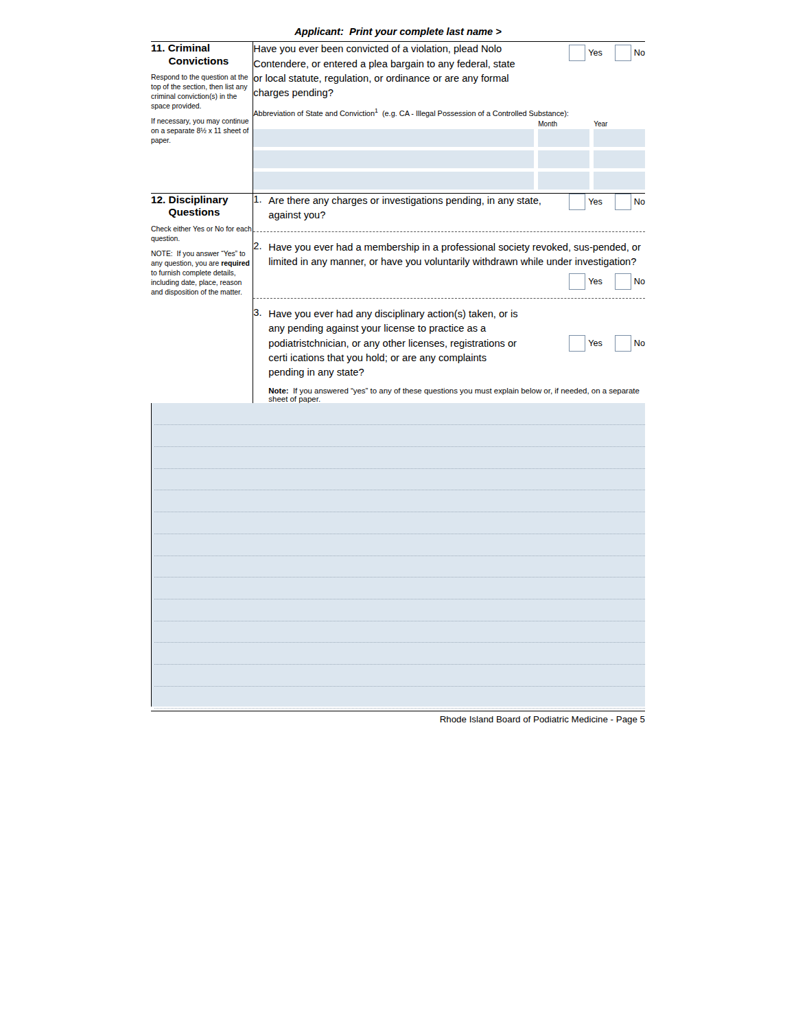Applicant: Print your complete last name >
| 11. Criminal Convictions Respond to the question at the top of the section, then list any criminal conviction(s) in the space provided. If necessary, you may continue on a separate 8½ x 11 sheet of paper. | / Have you ever been convicted of a violation, plead Nolo Contendere, or entered a plea bargain to any federal, state or local statute, regulation, or ordinance or are any formal charges pending? / Yes No / Abbreviation of State and Conviction 1 (e.g. CA - Illegal Possession of a Controlled Substance): Month Year |
| 12. Disciplinary Questions Check either Yes or No for each question. NOTE: If you answer “Yes” to any question, you are required to furnish complete details, including date, place, reason and disposition of the matter. | 1. Are there any charges or investigations pending, in any state, against you? Yes No 2. Have you ever had a membership in a professional society revoked, sus-pended, or limited in any manner, or have you voluntarily withdrawn while under investigation? Yes No 3. / Have you ever had any disciplinary action(s) taken, or is any pending against your license to practice as a podiatristchnician, or any other licenses, registrations or certi ications that you hold; or are any complaints pending in any state? / Yes No / Note: If you answered “yes” to any of these questions you must explain below or, if needed, on a separate sheet of paper. |
Rhode Island Board of Podiatric Medicine - Page 5